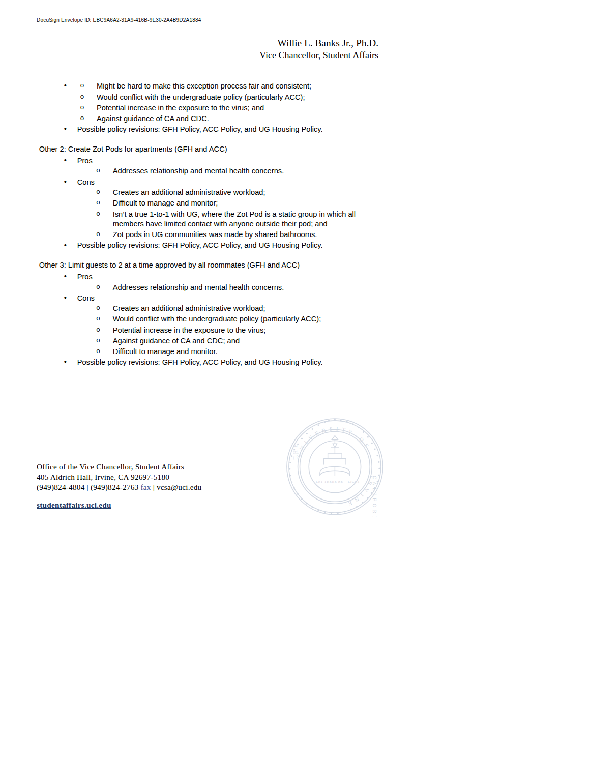DocuSign Envelope ID: EBC9A6A2-31A9-416B-9E30-2A4B9D2A1884
Willie L. Banks Jr., Ph.D.
Vice Chancellor, Student Affairs
Might be hard to make this exception process fair and consistent;
Would conflict with the undergraduate policy (particularly ACC);
Potential increase in the exposure to the virus; and
Against guidance of CA and CDC.
Possible policy revisions: GFH Policy, ACC Policy, and UG Housing Policy.
Other 2: Create Zot Pods for apartments (GFH and ACC)
Pros
Addresses relationship and mental health concerns.
Cons
Creates an additional administrative workload;
Difficult to manage and monitor;
Isn’t a true 1-to-1 with UG, where the Zot Pod is a static group in which all members have limited contact with anyone outside their pod; and
Zot pods in UG communities was made by shared bathrooms.
Possible policy revisions: GFH Policy, ACC Policy, and UG Housing Policy.
Other 3: Limit guests to 2 at a time approved by all roommates (GFH and ACC)
Pros
Addresses relationship and mental health concerns.
Cons
Creates an additional administrative workload;
Would conflict with the undergraduate policy (particularly ACC);
Potential increase in the exposure to the virus;
Against guidance of CA and CDC; and
Difficult to manage and monitor.
Possible policy revisions: GFH Policy, ACC Policy, and UG Housing Policy.
Office of the Vice Chancellor, Student Affairs
405 Aldrich Hall, Irvine, CA 92697-5180
(949)824-4804 | (949)824-2763 fax | vcsa@uci.edu
studentaffairs.uci.edu
U N I V E R S I T Y · O F I R V I N E C A L I F O R N I A T H E · LET THERE BE LIGHT